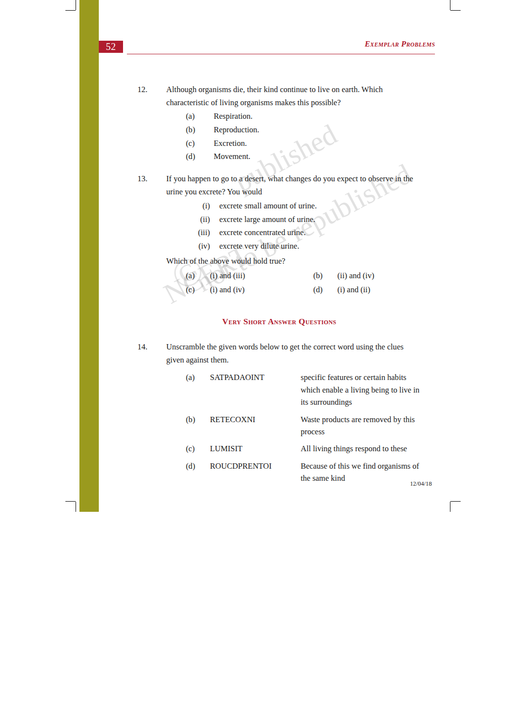52
Exemplar Problems
published
not to be republished
©
NCERT
12. Although organisms die, their kind continue to live on earth. Which characteristic of living organisms makes this possible?
(a) Respiration.
(b) Reproduction.
(c) Excretion.
(d) Movement.
13. If you happen to go to a desert, what changes do you expect to observe in the urine you excrete? You would
(i) excrete small amount of urine.
(ii) excrete large amount of urine.
(iii) excrete concentrated urine.
(iv) excrete very dilute urine.
Which of the above would hold true?
(a)(i) and (iii)
(b)(ii) and (iv)
(c)(i) and (iv)
(d)(i) and (ii)
Very Short Answer Questions
14. Unscramble the given words below to get the correct word using the clues given against them.
| (a) | SATPADAOINT | specific features or certain habits which enable a living being to live in its surroundings |
| (b) | RETECOXNI | Waste products are removed by this process |
| (c) | LUMISIT | All living things respond to these |
| (d) | ROUCDPRENTOI | Because of this we find organisms of the same kind |
12/04/18